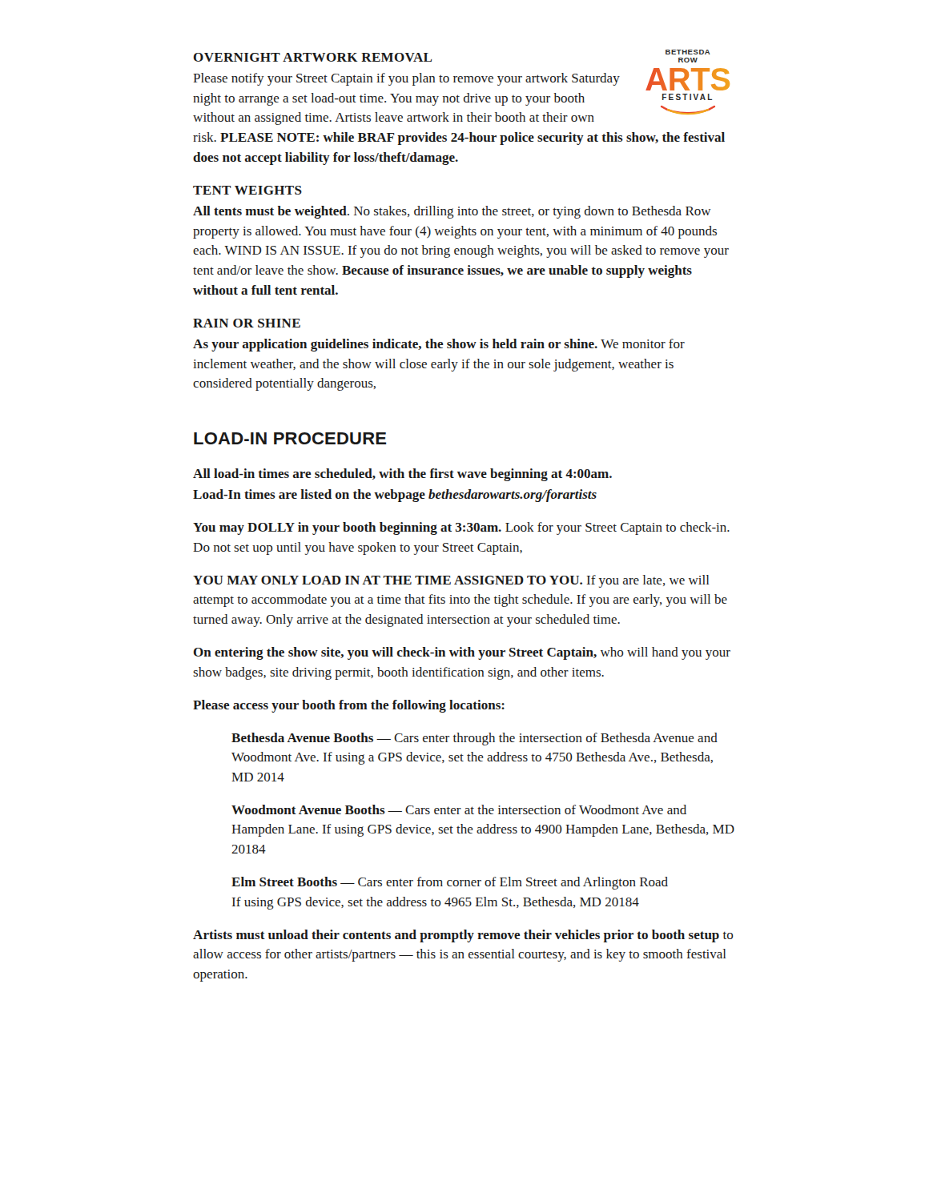BETHESDA
ROW
ARTS
FESTIVAL
OVERNIGHT ARTWORK REMOVAL
Please notify your Street Captain if you plan to remove your artwork Saturday night to arrange a set load-out time. You may not drive up to your booth without an assigned time. Artists leave artwork in their booth at their own risk. PLEASE NOTE: while BRAF provides 24-hour police security at this show, the festival does not accept liability for loss/theft/damage.
TENT WEIGHTS
All tents must be weighted. No stakes, drilling into the street, or tying down to Bethesda Row property is allowed. You must have four (4) weights on your tent, with a minimum of 40 pounds each. WIND IS AN ISSUE. If you do not bring enough weights, you will be asked to remove your tent and/or leave the show. Because of insurance issues, we are unable to supply weights without a full tent rental.
RAIN OR SHINE
As your application guidelines indicate, the show is held rain or shine. We monitor for inclement weather, and the show will close early if the in our sole judgement, weather is considered potentially dangerous,
Load-In Procedure
All load-in times are scheduled, with the first wave beginning at 4:00am.
Load-In times are listed on the webpage bethesdarowarts.org/forartists
You may DOLLY in your booth beginning at 3:30am. Look for your Street Captain to check-in. Do not set uop until you have spoken to your Street Captain,
YOU MAY ONLY LOAD IN AT THE TIME ASSIGNED TO YOU. If you are late, we will attempt to accommodate you at a time that fits into the tight schedule. If you are early, you will be turned away. Only arrive at the designated intersection at your scheduled time.
On entering the show site, you will check-in with your Street Captain, who will hand you your show badges, site driving permit, booth identification sign, and other items.
Please access your booth from the following locations:
Bethesda Avenue Booths — Cars enter through the intersection of Bethesda Avenue and Woodmont Ave. If using a GPS device, set the address to 4750 Bethesda Ave., Bethesda, MD 2014
Woodmont Avenue Booths — Cars enter at the intersection of Woodmont Ave and Hampden Lane. If using GPS device, set the address to 4900 Hampden Lane, Bethesda, MD 20184
Elm Street Booths — Cars enter from corner of Elm Street and Arlington Road
If using GPS device, set the address to 4965 Elm St., Bethesda, MD 20184
Artists must unload their contents and promptly remove their vehicles prior to booth setup to allow access for other artists/partners — this is an essential courtesy, and is key to smooth festival operation.